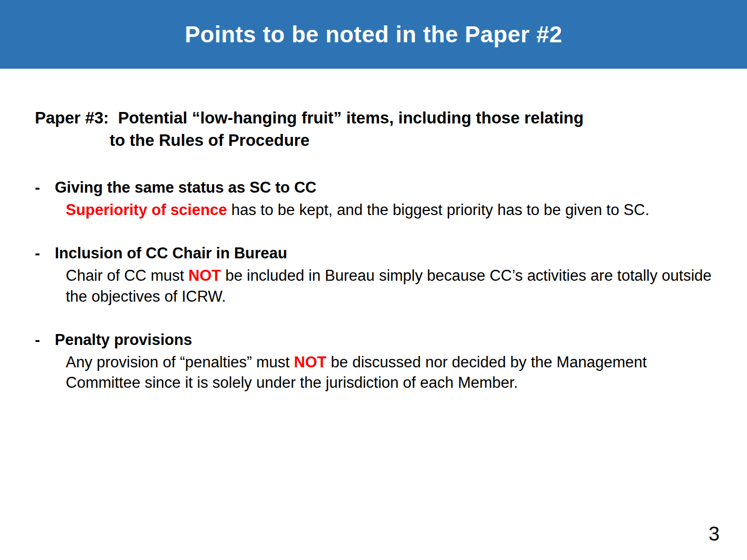Points to be noted in the Paper #2
Paper #3: Potential “low-hanging fruit” items, including those relating to the Rules of Procedure
-
Giving the same status as SC to CC
Superiority of science has to be kept, and the biggest priority has to be given to SC.
-
Inclusion of CC Chair in Bureau
Chair of CC must NOT be included in Bureau simply because CC’s activities are totally outside the objectives of ICRW.
-
Penalty provisions
Any provision of “penalties” must NOT be discussed nor decided by the Management Committee since it is solely under the jurisdiction of each Member.
3